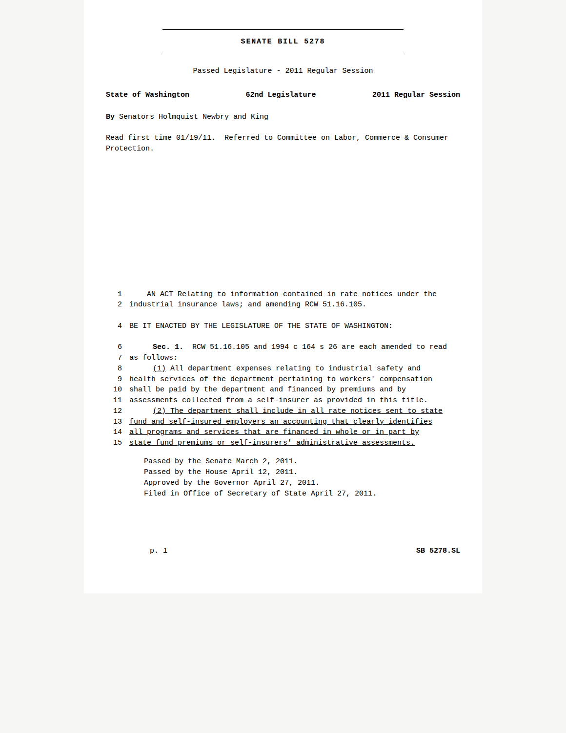SENATE BILL 5278
Passed Legislature - 2011 Regular Session
State of Washington 62nd Legislature 2011 Regular Session
By Senators Holmquist Newbry and King
Read first time 01/19/11. Referred to Committee on Labor, Commerce & Consumer Protection.
AN ACT Relating to information contained in rate notices under the
industrial insurance laws; and amending RCW 51.16.105.
BE IT ENACTED BY THE LEGISLATURE OF THE STATE OF WASHINGTON:
Sec. 1. RCW 51.16.105 and 1994 c 164 s 26 are each amended to read
as follows:
(1) All department expenses relating to industrial safety and
health services of the department pertaining to workers' compensation
shall be paid by the department and financed by premiums and by
assessments collected from a self-insurer as provided in this title.
(2) The department shall include in all rate notices sent to state
fund and self-insured employers an accounting that clearly identifies
all programs and services that are financed in whole or in part by
state fund premiums or self-insurers' administrative assessments.
Passed by the Senate March 2, 2011.
Passed by the House April 12, 2011.
Approved by the Governor April 27, 2011.
Filed in Office of Secretary of State April 27, 2011.
p. 1 SB 5278.SL